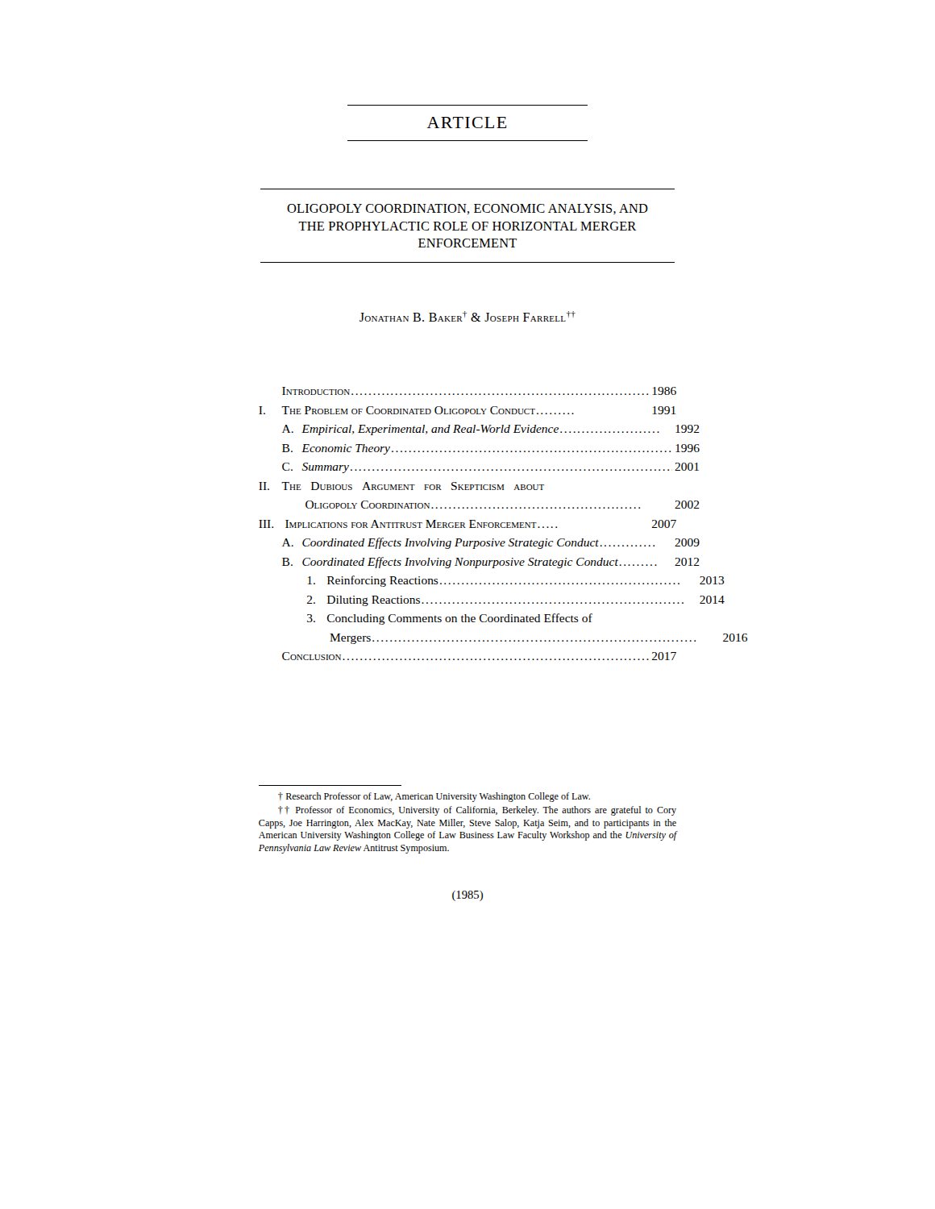ARTICLE
Oligopoly Coordination, Economic Analysis, and
the Prophylactic Role of Horizontal Merger
Enforcement
Jonathan B. Baker† & Joseph Farrell††
Introduction ........................................................................... 1986
I. The Problem of Coordinated Oligopoly Conduct ......... 1991
A. Empirical, Experimental, and Real-World Evidence ....................... 1992
B. Economic Theory ...................................................................... 1996
C. Summary .............................................................................. 2001
II. The Dubious Argument for Skepticism about
Oligopoly Coordination ................................................ 2002
III. Implications for Antitrust Merger Enforcement ..... 2007
A. Coordinated Effects Involving Purposive Strategic Conduct ............. 2009
B. Coordinated Effects Involving Nonpurposive Strategic Conduct ......... 2012
1. Reinforcing Reactions ....................................................... 2013
2. Diluting Reactions ............................................................ 2014
3. Concluding Comments on the Coordinated Effects of
Mergers .......................................................................... 2016
Conclusion .............................................................................. 2017
† Research Professor of Law, American University Washington College of Law.
†† Professor of Economics, University of California, Berkeley. The authors are grateful to Cory Capps, Joe Harrington, Alex MacKay, Nate Miller, Steve Salop, Katja Seim, and to participants in the American University Washington College of Law Business Law Faculty Workshop and the University of Pennsylvania Law Review Antitrust Symposium.
(1985)